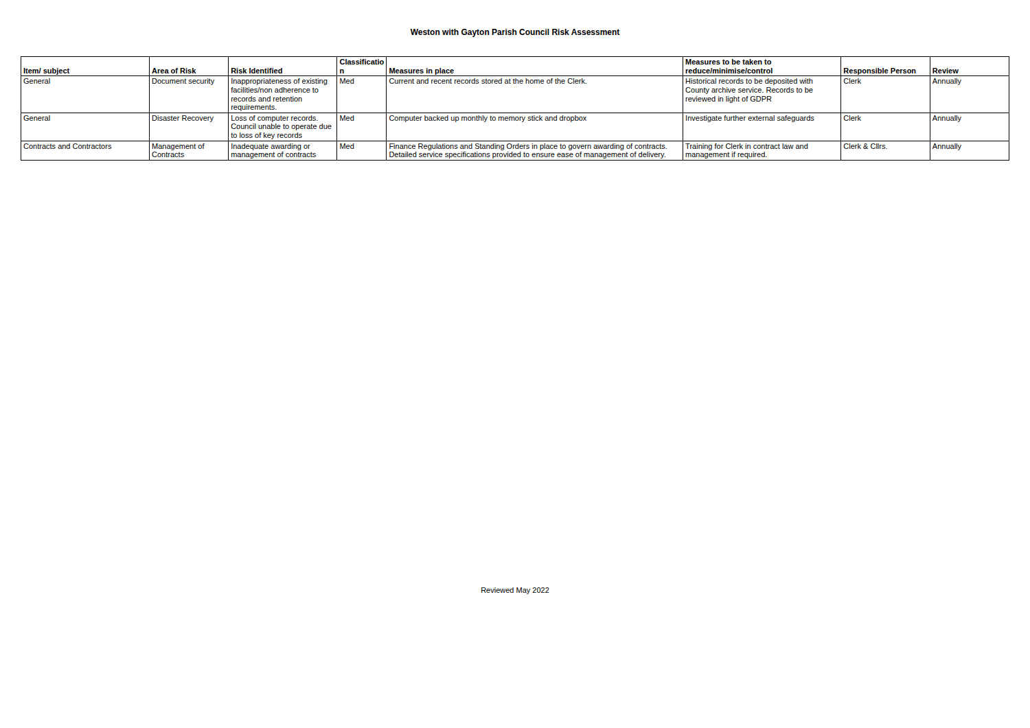Weston with Gayton Parish Council Risk Assessment
| Item/ subject | Area of Risk | Risk Identified | Classification | Measures in place | Measures to be taken to reduce/minimise/control | Responsible Person | Review |
| --- | --- | --- | --- | --- | --- | --- | --- |
| General | Document security | Inappropriateness of existing facilities/non adherence to records and retention requirements. | Med | Current and recent records stored at the home of the Clerk. | Historical records to be deposited with County archive service. Records to be reviewed in light of GDPR | Clerk | Annually |
| General | Disaster Recovery | Loss of computer records. Council unable to operate due to loss of key records | Med | Computer backed up monthly to memory stick and dropbox | Investigate further external safeguards | Clerk | Annually |
| Contracts and Contractors | Management of Contracts | Inadequate awarding or management of contracts | Med | Finance Regulations and Standing Orders in place to govern awarding of contracts. Detailed service specifications provided to ensure ease of management of delivery. | Training for Clerk in contract law and management if required. | Clerk & Cllrs. | Annually |
Reviewed May 2022